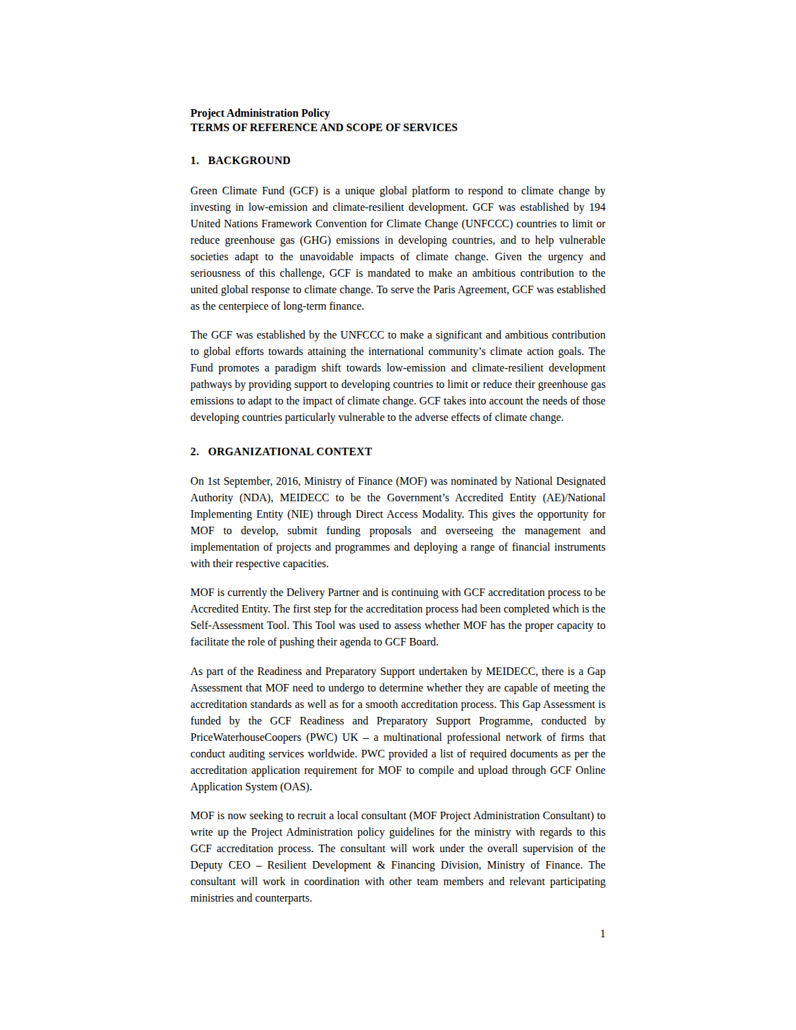Project Administration Policy
TERMS OF REFERENCE AND SCOPE OF SERVICES
1. BACKGROUND
Green Climate Fund (GCF) is a unique global platform to respond to climate change by investing in low-emission and climate-resilient development. GCF was established by 194 United Nations Framework Convention for Climate Change (UNFCCC) countries to limit or reduce greenhouse gas (GHG) emissions in developing countries, and to help vulnerable societies adapt to the unavoidable impacts of climate change. Given the urgency and seriousness of this challenge, GCF is mandated to make an ambitious contribution to the united global response to climate change. To serve the Paris Agreement, GCF was established as the centerpiece of long-term finance.
The GCF was established by the UNFCCC to make a significant and ambitious contribution to global efforts towards attaining the international community’s climate action goals. The Fund promotes a paradigm shift towards low-emission and climate-resilient development pathways by providing support to developing countries to limit or reduce their greenhouse gas emissions to adapt to the impact of climate change. GCF takes into account the needs of those developing countries particularly vulnerable to the adverse effects of climate change.
2. ORGANIZATIONAL CONTEXT
On 1st September, 2016, Ministry of Finance (MOF) was nominated by National Designated Authority (NDA), MEIDECC to be the Government’s Accredited Entity (AE)/National Implementing Entity (NIE) through Direct Access Modality. This gives the opportunity for MOF to develop, submit funding proposals and overseeing the management and implementation of projects and programmes and deploying a range of financial instruments with their respective capacities.
MOF is currently the Delivery Partner and is continuing with GCF accreditation process to be Accredited Entity. The first step for the accreditation process had been completed which is the Self-Assessment Tool. This Tool was used to assess whether MOF has the proper capacity to facilitate the role of pushing their agenda to GCF Board.
As part of the Readiness and Preparatory Support undertaken by MEIDECC, there is a Gap Assessment that MOF need to undergo to determine whether they are capable of meeting the accreditation standards as well as for a smooth accreditation process. This Gap Assessment is funded by the GCF Readiness and Preparatory Support Programme, conducted by PriceWaterhouseCoopers (PWC) UK – a multinational professional network of firms that conduct auditing services worldwide. PWC provided a list of required documents as per the accreditation application requirement for MOF to compile and upload through GCF Online Application System (OAS).
MOF is now seeking to recruit a local consultant (MOF Project Administration Consultant) to write up the Project Administration policy guidelines for the ministry with regards to this GCF accreditation process. The consultant will work under the overall supervision of the Deputy CEO – Resilient Development & Financing Division, Ministry of Finance. The consultant will work in coordination with other team members and relevant participating ministries and counterparts.
1